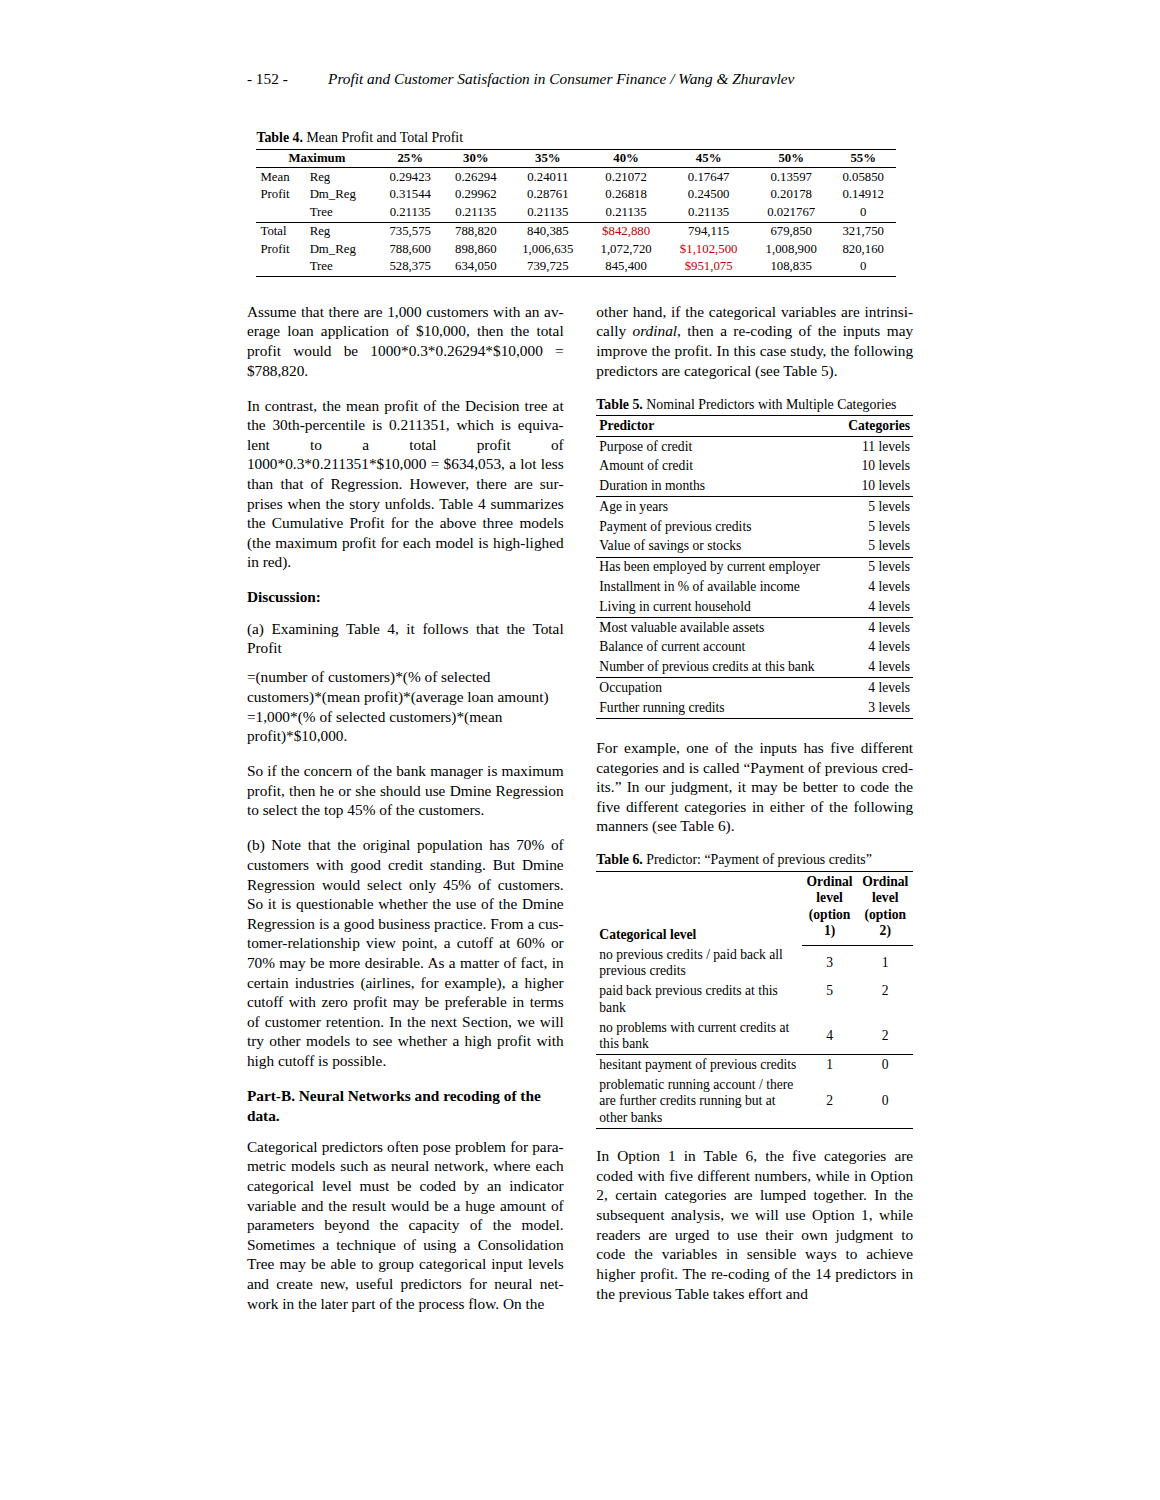- 152 - Profit and Customer Satisfaction in Consumer Finance / Wang & Zhuravlev
Table 4. Mean Profit and Total Profit
| Maximum | 25% | 30% | 35% | 40% | 45% | 50% | 55% |
| --- | --- | --- | --- | --- | --- | --- | --- |
| Mean | Reg | 0.29423 | 0.26294 | 0.24011 | 0.21072 | 0.17647 | 0.13597 | 0.05850 |
| Profit | Dm_Reg | 0.31544 | 0.29962 | 0.28761 | 0.26818 | 0.24500 | 0.20178 | 0.14912 |
| | Tree | 0.21135 | 0.21135 | 0.21135 | 0.21135 | 0.21135 | 0.021767 | 0 |
| Total | Reg | 735,575 | 788,820 | 840,385 | $842,880 | 794,115 | 679,850 | 321,750 |
| Profit | Dm_Reg | 788,600 | 898,860 | 1,006,635 | 1,072,720 | $1,102,500 | 1,008,900 | 820,160 |
| | Tree | 528,375 | 634,050 | 739,725 | 845,400 | $951,075 | 108,835 | 0 |
Assume that there are 1,000 customers with an average loan application of $10,000, then the total profit would be 1000*0.3*0.26294*$10,000 = $788,820.
In contrast, the mean profit of the Decision tree at the 30th-percentile is 0.211351, which is equivalent to a total profit of 1000*0.3*0.211351*$10,000 = $634,053, a lot less than that of Regression. However, there are surprises when the story unfolds. Table 4 summarizes the Cumulative Profit for the above three models (the maximum profit for each model is high-lighed in red).
Discussion:
(a) Examining Table 4, it follows that the Total Profit
=(number of customers)*(% of selected customers)*(mean profit)*(average loan amount)
=1,000*(% of selected customers)*(mean profit)*$10,000.
So if the concern of the bank manager is maximum profit, then he or she should use Dmine Regression to select the top 45% of the customers.
(b) Note that the original population has 70% of customers with good credit standing. But Dmine Regression would select only 45% of customers. So it is questionable whether the use of the Dmine Regression is a good business practice. From a customer-relationship view point, a cutoff at 60% or 70% may be more desirable. As a matter of fact, in certain industries (airlines, for example), a higher cutoff with zero profit may be preferable in terms of customer retention. In the next Section, we will try other models to see whether a high profit with high cutoff is possible.
Part-B. Neural Networks and recoding of the data.
Categorical predictors often pose problem for parametric models such as neural network, where each categorical level must be coded by an indicator variable and the result would be a huge amount of parameters beyond the capacity of the model. Sometimes a technique of using a Consolidation Tree may be able to group categorical input levels and create new, useful predictors for neural network in the later part of the process flow. On the
other hand, if the categorical variables are intrinsically ordinal, then a re-coding of the inputs may improve the profit. In this case study, the following predictors are categorical (see Table 5).
Table 5. Nominal Predictors with Multiple Categories
| Predictor | Categories |
| --- | --- |
| Purpose of credit | 11 levels |
| Amount of credit | 10 levels |
| Duration in months | 10 levels |
| Age in years | 5 levels |
| Payment of previous credits | 5 levels |
| Value of savings or stocks | 5 levels |
| Has been employed by current employer | 5 levels |
| Installment in % of available income | 4 levels |
| Living in current household | 4 levels |
| Most valuable available assets | 4 levels |
| Balance of current account | 4 levels |
| Number of previous credits at this bank | 4 levels |
| Occupation | 4 levels |
| Further running credits | 3 levels |
For example, one of the inputs has five different categories and is called “Payment of previous credits.” In our judgment, it may be better to code the five different categories in either of the following manners (see Table 6).
Table 6. Predictor: “Payment of previous credits”
| Categorical level | Ordinal level (option 1) | Ordinal level (option 2) |
| --- | --- | --- |
| no previous credits / paid back all previous credits | 3 | 1 |
| paid back previous credits at this bank | 5 | 2 |
| no problems with current credits at this bank | 4 | 2 |
| hesitant payment of previous credits | 1 | 0 |
| problematic running account / there are further credits running but at other banks | 2 | 0 |
In Option 1 in Table 6, the five categories are coded with five different numbers, while in Option 2, certain categories are lumped together. In the subsequent analysis, we will use Option 1, while readers are urged to use their own judgment to code the variables in sensible ways to achieve higher profit. The re-coding of the 14 predictors in the previous Table takes effort and